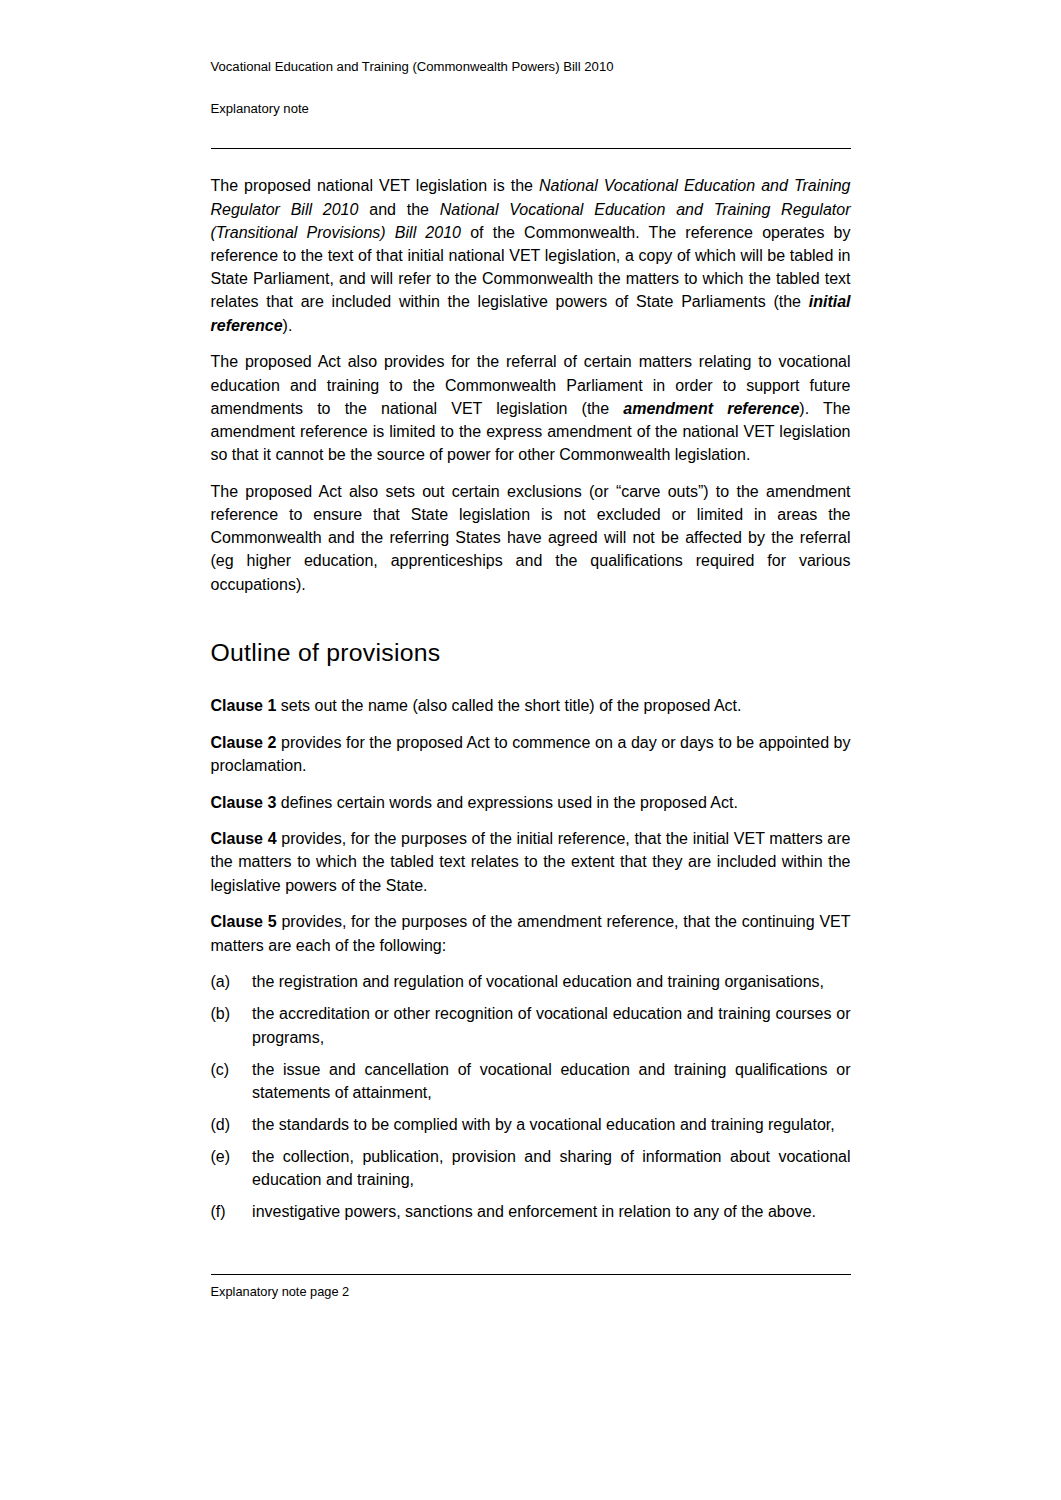Vocational Education and Training (Commonwealth Powers) Bill 2010
Explanatory note
The proposed national VET legislation is the National Vocational Education and Training Regulator Bill 2010 and the National Vocational Education and Training Regulator (Transitional Provisions) Bill 2010 of the Commonwealth. The reference operates by reference to the text of that initial national VET legislation, a copy of which will be tabled in State Parliament, and will refer to the Commonwealth the matters to which the tabled text relates that are included within the legislative powers of State Parliaments (the initial reference).
The proposed Act also provides for the referral of certain matters relating to vocational education and training to the Commonwealth Parliament in order to support future amendments to the national VET legislation (the amendment reference). The amendment reference is limited to the express amendment of the national VET legislation so that it cannot be the source of power for other Commonwealth legislation.
The proposed Act also sets out certain exclusions (or “carve outs”) to the amendment reference to ensure that State legislation is not excluded or limited in areas the Commonwealth and the referring States have agreed will not be affected by the referral (eg higher education, apprenticeships and the qualifications required for various occupations).
Outline of provisions
Clause 1 sets out the name (also called the short title) of the proposed Act.
Clause 2 provides for the proposed Act to commence on a day or days to be appointed by proclamation.
Clause 3 defines certain words and expressions used in the proposed Act.
Clause 4 provides, for the purposes of the initial reference, that the initial VET matters are the matters to which the tabled text relates to the extent that they are included within the legislative powers of the State.
Clause 5 provides, for the purposes of the amendment reference, that the continuing VET matters are each of the following:
(a) the registration and regulation of vocational education and training organisations,
(b) the accreditation or other recognition of vocational education and training courses or programs,
(c) the issue and cancellation of vocational education and training qualifications or statements of attainment,
(d) the standards to be complied with by a vocational education and training regulator,
(e) the collection, publication, provision and sharing of information about vocational education and training,
(f) investigative powers, sanctions and enforcement in relation to any of the above.
Explanatory note page 2